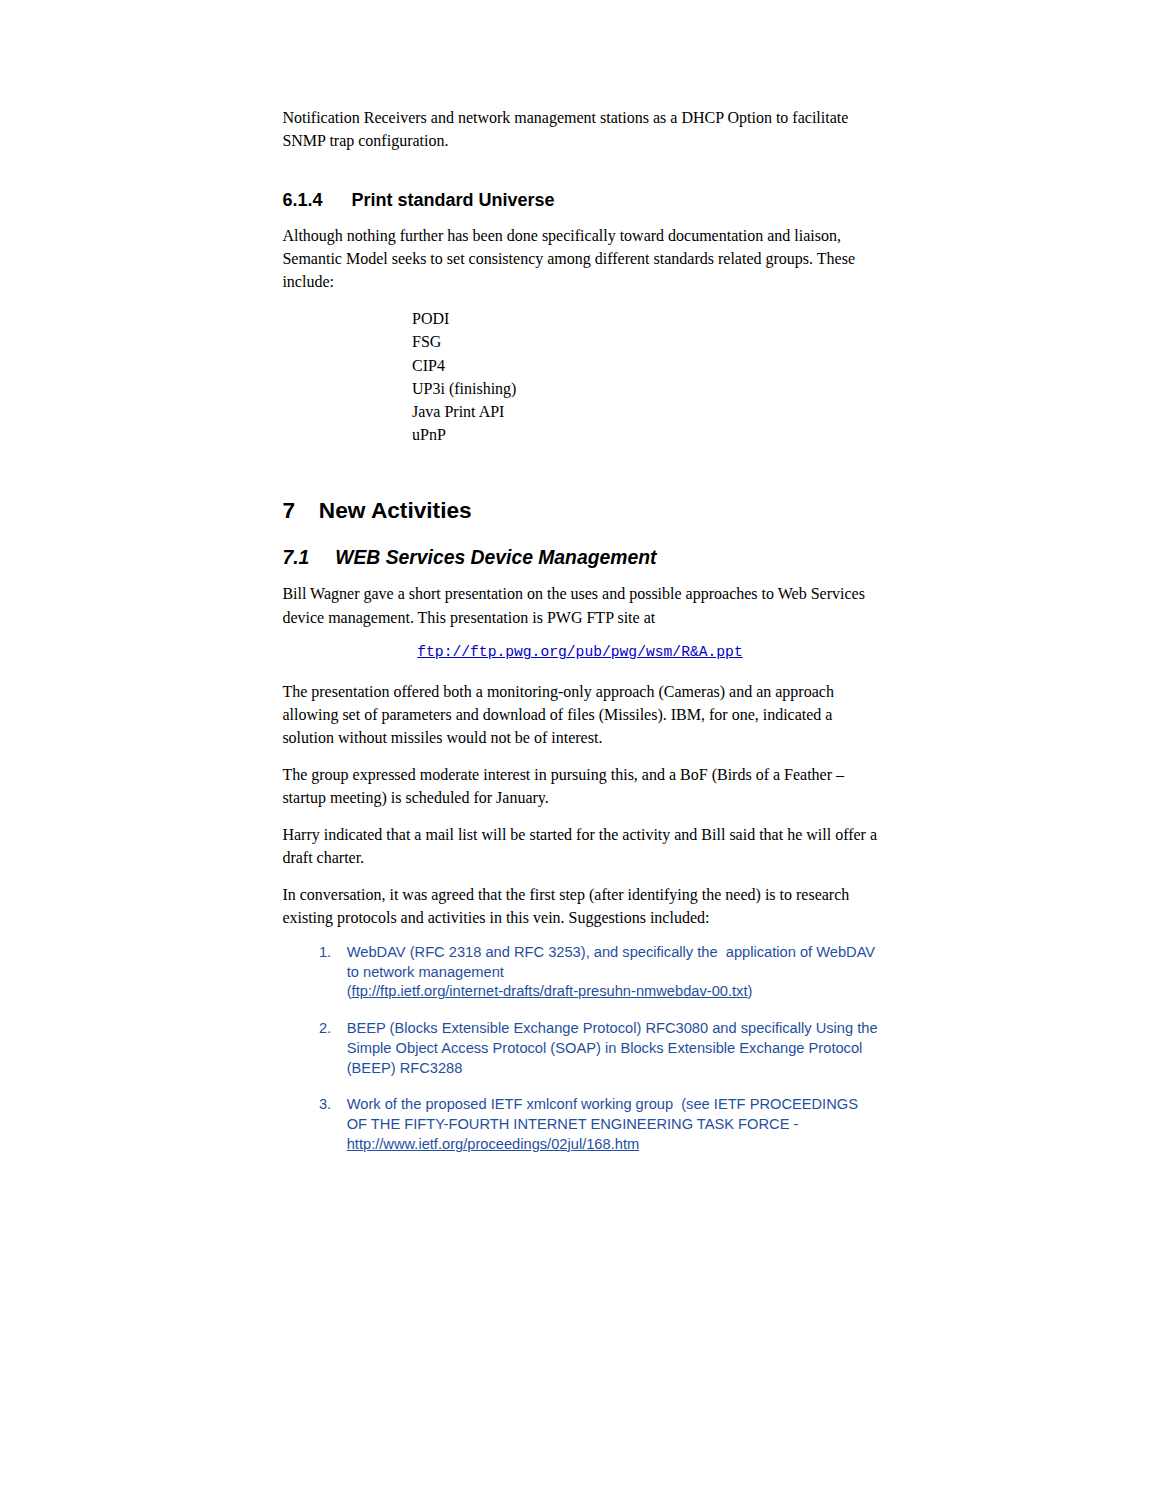Notification Receivers and network management stations as a DHCP Option to facilitate SNMP trap configuration.
6.1.4 Print standard Universe
Although nothing further has been done specifically toward documentation and liaison, Semantic Model seeks to set consistency among different standards related groups. These include:
PODI
FSG
CIP4
UP3i (finishing)
Java Print API
uPnP
7 New Activities
7.1 WEB Services Device Management
Bill Wagner gave a short presentation on the uses and possible approaches to Web Services device management. This presentation is PWG FTP site at
ftp://ftp.pwg.org/pub/pwg/wsm/R&A.ppt
The presentation offered both a monitoring-only approach (Cameras) and an approach allowing set of parameters and download of files (Missiles). IBM, for one, indicated a solution without missiles would not be of interest.
The group expressed moderate interest in pursuing this, and a BoF (Birds of a Feather – startup meeting) is scheduled for January.
Harry indicated that a mail list will be started for the activity and Bill said that he will offer a draft charter.
In conversation, it was agreed that the first step (after identifying the need) is to research existing protocols and activities in this vein. Suggestions included:
WebDAV (RFC 2318 and RFC 3253), and specifically the application of WebDAV to network management
(ftp://ftp.ietf.org/internet-drafts/draft-presuhn-nmwebdav-00.txt)
BEEP (Blocks Extensible Exchange Protocol) RFC3080 and specifically Using the Simple Object Access Protocol (SOAP) in Blocks Extensible Exchange Protocol (BEEP) RFC3288
Work of the proposed IETF xmlconf working group (see IETF PROCEEDINGS OF THE FIFTY-FOURTH INTERNET ENGINEERING TASK FORCE -
http://www.ietf.org/proceedings/02jul/168.htm